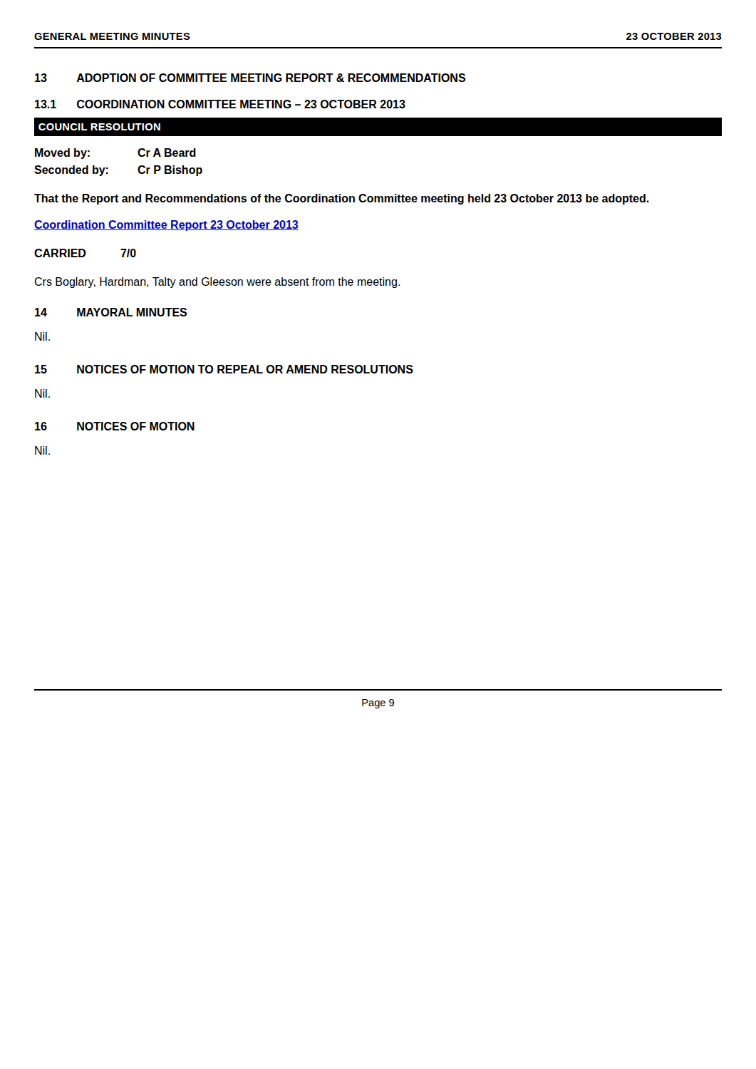GENERAL MEETING MINUTES 23 OCTOBER 2013
13 ADOPTION OF COMMITTEE MEETING REPORT & RECOMMENDATIONS
13.1 COORDINATION COMMITTEE MEETING – 23 OCTOBER 2013
COUNCIL RESOLUTION
| Moved by: | Cr A Beard |
| Seconded by: | Cr P Bishop |
That the Report and Recommendations of the Coordination Committee meeting held 23 October 2013 be adopted.
Coordination Committee Report 23 October 2013
CARRIED7/0
Crs Boglary, Hardman, Talty and Gleeson were absent from the meeting.
14 MAYORAL MINUTES
Nil.
15 NOTICES OF MOTION TO REPEAL OR AMEND RESOLUTIONS
Nil.
16 NOTICES OF MOTION
Nil.
Page 9